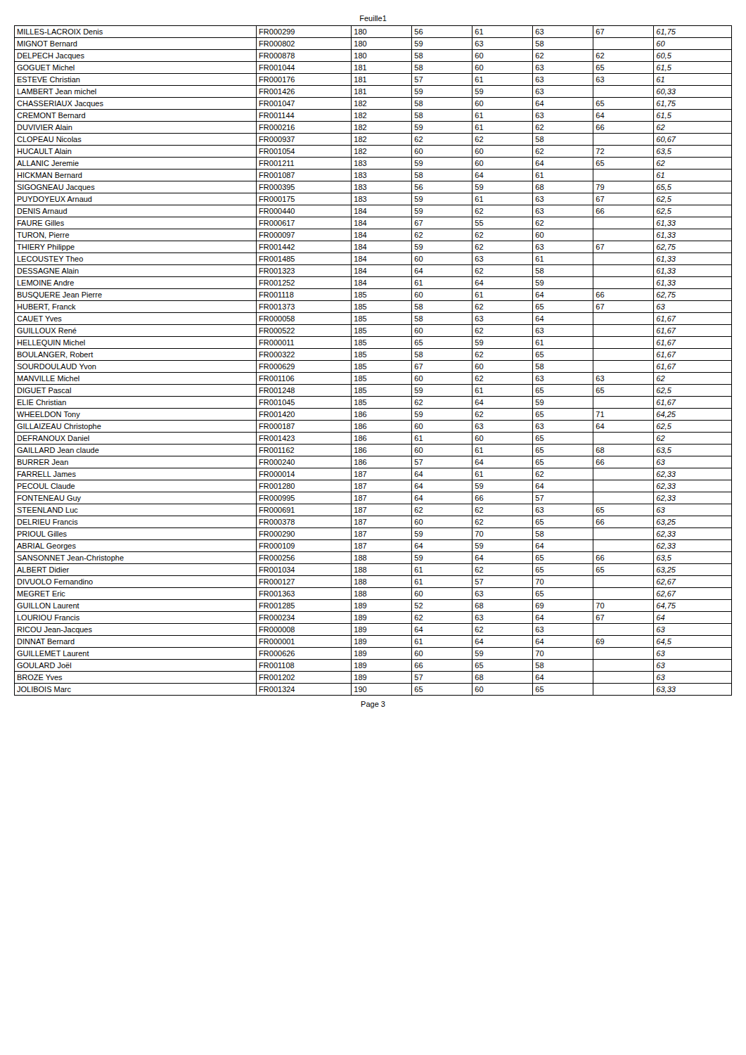Feuille1
| MILLES-LACROIX Denis | FR000299 | 180 | 56 | 61 | 63 | 67 | 61,75 |
| MIGNOT Bernard | FR000802 | 180 | 59 | 63 | 58 | | 60 |
| DELPECH Jacques | FR000878 | 180 | 58 | 60 | 62 | 62 | 60,5 |
| GOGUET Michel | FR001044 | 181 | 58 | 60 | 63 | 65 | 61,5 |
| ESTEVE Christian | FR000176 | 181 | 57 | 61 | 63 | 63 | 61 |
| LAMBERT Jean michel | FR001426 | 181 | 59 | 59 | 63 | | 60,33 |
| CHASSERIAUX Jacques | FR001047 | 182 | 58 | 60 | 64 | 65 | 61,75 |
| CREMONT Bernard | FR001144 | 182 | 58 | 61 | 63 | 64 | 61,5 |
| DUVIVIER Alain | FR000216 | 182 | 59 | 61 | 62 | 66 | 62 |
| CLOPEAU Nicolas | FR000937 | 182 | 62 | 62 | 58 | | 60,67 |
| HUCAULT Alain | FR001054 | 182 | 60 | 60 | 62 | 72 | 63,5 |
| ALLANIC Jeremie | FR001211 | 183 | 59 | 60 | 64 | 65 | 62 |
| HICKMAN Bernard | FR001087 | 183 | 58 | 64 | 61 | | 61 |
| SIGOGNEAU Jacques | FR000395 | 183 | 56 | 59 | 68 | 79 | 65,5 |
| PUYDOYEUX Arnaud | FR000175 | 183 | 59 | 61 | 63 | 67 | 62,5 |
| DENIS Arnaud | FR000440 | 184 | 59 | 62 | 63 | 66 | 62,5 |
| FAURE Gilles | FR000617 | 184 | 67 | 55 | 62 | | 61,33 |
| TURON, Pierre | FR000097 | 184 | 62 | 62 | 60 | | 61,33 |
| THIERY Philippe | FR001442 | 184 | 59 | 62 | 63 | 67 | 62,75 |
| LECOUSTEY Theo | FR001485 | 184 | 60 | 63 | 61 | | 61,33 |
| DESSAGNE Alain | FR001323 | 184 | 64 | 62 | 58 | | 61,33 |
| LEMOINE Andre | FR001252 | 184 | 61 | 64 | 59 | | 61,33 |
| BUSQUERE Jean Pierre | FR001118 | 185 | 60 | 61 | 64 | 66 | 62,75 |
| HUBERT, Franck | FR001373 | 185 | 58 | 62 | 65 | 67 | 63 |
| CAUET Yves | FR000058 | 185 | 58 | 63 | 64 | | 61,67 |
| GUILLOUX René | FR000522 | 185 | 60 | 62 | 63 | | 61,67 |
| HELLEQUIN Michel | FR000011 | 185 | 65 | 59 | 61 | | 61,67 |
| BOULANGER, Robert | FR000322 | 185 | 58 | 62 | 65 | | 61,67 |
| SOURDOULAUD Yvon | FR000629 | 185 | 67 | 60 | 58 | | 61,67 |
| MANVILLE Michel | FR001106 | 185 | 60 | 62 | 63 | 63 | 62 |
| DIGUET Pascal | FR001248 | 185 | 59 | 61 | 65 | 65 | 62,5 |
| ELIE Christian | FR001045 | 185 | 62 | 64 | 59 | | 61,67 |
| WHEELDON Tony | FR001420 | 186 | 59 | 62 | 65 | 71 | 64,25 |
| GILLAIZEAU Christophe | FR000187 | 186 | 60 | 63 | 63 | 64 | 62,5 |
| DEFRANOUX Daniel | FR001423 | 186 | 61 | 60 | 65 | | 62 |
| GAILLARD Jean claude | FR001162 | 186 | 60 | 61 | 65 | 68 | 63,5 |
| BURRER Jean | FR000240 | 186 | 57 | 64 | 65 | 66 | 63 |
| FARRELL James | FR000014 | 187 | 64 | 61 | 62 | | 62,33 |
| PECOUL Claude | FR001280 | 187 | 64 | 59 | 64 | | 62,33 |
| FONTENEAU Guy | FR000995 | 187 | 64 | 66 | 57 | | 62,33 |
| STEENLAND Luc | FR000691 | 187 | 62 | 62 | 63 | 65 | 63 |
| DELRIEU Francis | FR000378 | 187 | 60 | 62 | 65 | 66 | 63,25 |
| PRIOUL Gilles | FR000290 | 187 | 59 | 70 | 58 | | 62,33 |
| ABRIAL Georges | FR000109 | 187 | 64 | 59 | 64 | | 62,33 |
| SANSONNET Jean-Christophe | FR000256 | 188 | 59 | 64 | 65 | 66 | 63,5 |
| ALBERT Didier | FR001034 | 188 | 61 | 62 | 65 | 65 | 63,25 |
| DIVUOLO Fernandino | FR000127 | 188 | 61 | 57 | 70 | | 62,67 |
| MEGRET Eric | FR001363 | 188 | 60 | 63 | 65 | | 62,67 |
| GUILLON Laurent | FR001285 | 189 | 52 | 68 | 69 | 70 | 64,75 |
| LOURIOU Francis | FR000234 | 189 | 62 | 63 | 64 | 67 | 64 |
| RICOU Jean-Jacques | FR000008 | 189 | 64 | 62 | 63 | | 63 |
| DINNAT Bernard | FR000001 | 189 | 61 | 64 | 64 | 69 | 64,5 |
| GUILLEMET Laurent | FR000626 | 189 | 60 | 59 | 70 | | 63 |
| GOULARD Joël | FR001108 | 189 | 66 | 65 | 58 | | 63 |
| BROZE Yves | FR001202 | 189 | 57 | 68 | 64 | | 63 |
| JOLIBOIS Marc | FR001324 | 190 | 65 | 60 | 65 | | 63,33 |
Page 3